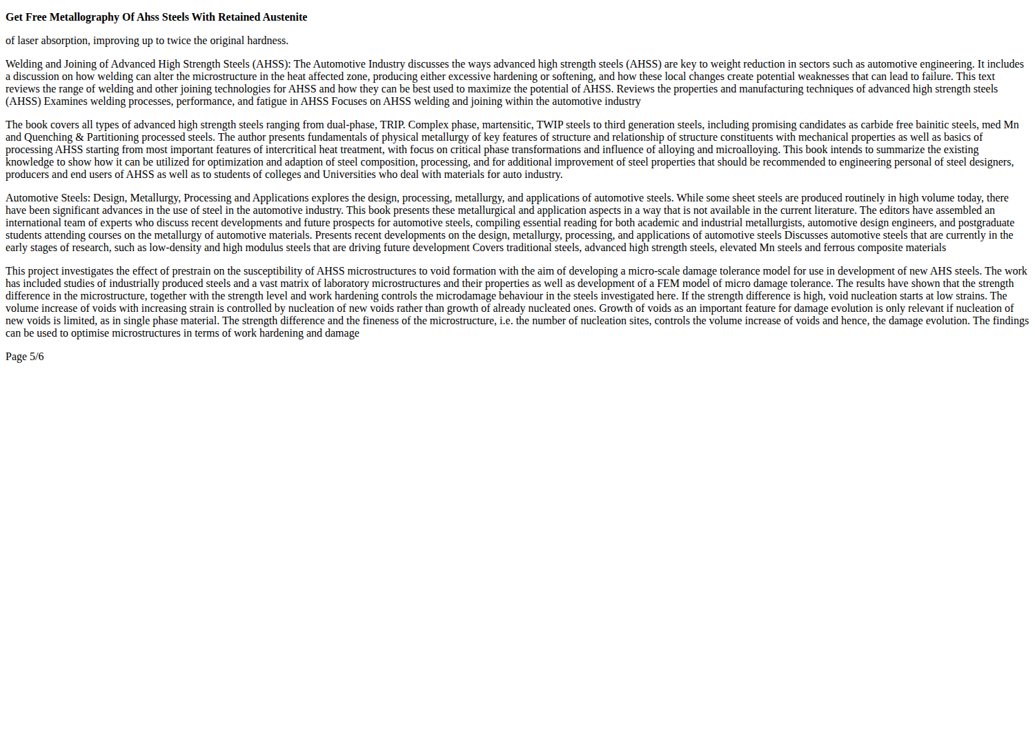Get Free Metallography Of Ahss Steels With Retained Austenite
of laser absorption, improving up to twice the original hardness.
Welding and Joining of Advanced High Strength Steels (AHSS): The Automotive Industry discusses the ways advanced high strength steels (AHSS) are key to weight reduction in sectors such as automotive engineering. It includes a discussion on how welding can alter the microstructure in the heat affected zone, producing either excessive hardening or softening, and how these local changes create potential weaknesses that can lead to failure. This text reviews the range of welding and other joining technologies for AHSS and how they can be best used to maximize the potential of AHSS. Reviews the properties and manufacturing techniques of advanced high strength steels (AHSS) Examines welding processes, performance, and fatigue in AHSS Focuses on AHSS welding and joining within the automotive industry
The book covers all types of advanced high strength steels ranging from dual-phase, TRIP. Complex phase, martensitic, TWIP steels to third generation steels, including promising candidates as carbide free bainitic steels, med Mn and Quenching & Partitioning processed steels. The author presents fundamentals of physical metallurgy of key features of structure and relationship of structure constituents with mechanical properties as well as basics of processing AHSS starting from most important features of intercritical heat treatment, with focus on critical phase transformations and influence of alloying and microalloying. This book intends to summarize the existing knowledge to show how it can be utilized for optimization and adaption of steel composition, processing, and for additional improvement of steel properties that should be recommended to engineering personal of steel designers, producers and end users of AHSS as well as to students of colleges and Universities who deal with materials for auto industry.
Automotive Steels: Design, Metallurgy, Processing and Applications explores the design, processing, metallurgy, and applications of automotive steels. While some sheet steels are produced routinely in high volume today, there have been significant advances in the use of steel in the automotive industry. This book presents these metallurgical and application aspects in a way that is not available in the current literature. The editors have assembled an international team of experts who discuss recent developments and future prospects for automotive steels, compiling essential reading for both academic and industrial metallurgists, automotive design engineers, and postgraduate students attending courses on the metallurgy of automotive materials. Presents recent developments on the design, metallurgy, processing, and applications of automotive steels Discusses automotive steels that are currently in the early stages of research, such as low-density and high modulus steels that are driving future development Covers traditional steels, advanced high strength steels, elevated Mn steels and ferrous composite materials
This project investigates the effect of prestrain on the susceptibility of AHSS microstructures to void formation with the aim of developing a micro-scale damage tolerance model for use in development of new AHS steels. The work has included studies of industrially produced steels and a vast matrix of laboratory microstructures and their properties as well as development of a FEM model of micro damage tolerance. The results have shown that the strength difference in the microstructure, together with the strength level and work hardening controls the microdamage behaviour in the steels investigated here. If the strength difference is high, void nucleation starts at low strains. The volume increase of voids with increasing strain is controlled by nucleation of new voids rather than growth of already nucleated ones. Growth of voids as an important feature for damage evolution is only relevant if nucleation of new voids is limited, as in single phase material. The strength difference and the fineness of the microstructure, i.e. the number of nucleation sites, controls the volume increase of voids and hence, the damage evolution. The findings can be used to optimise microstructures in terms of work hardening and damage
Page 5/6